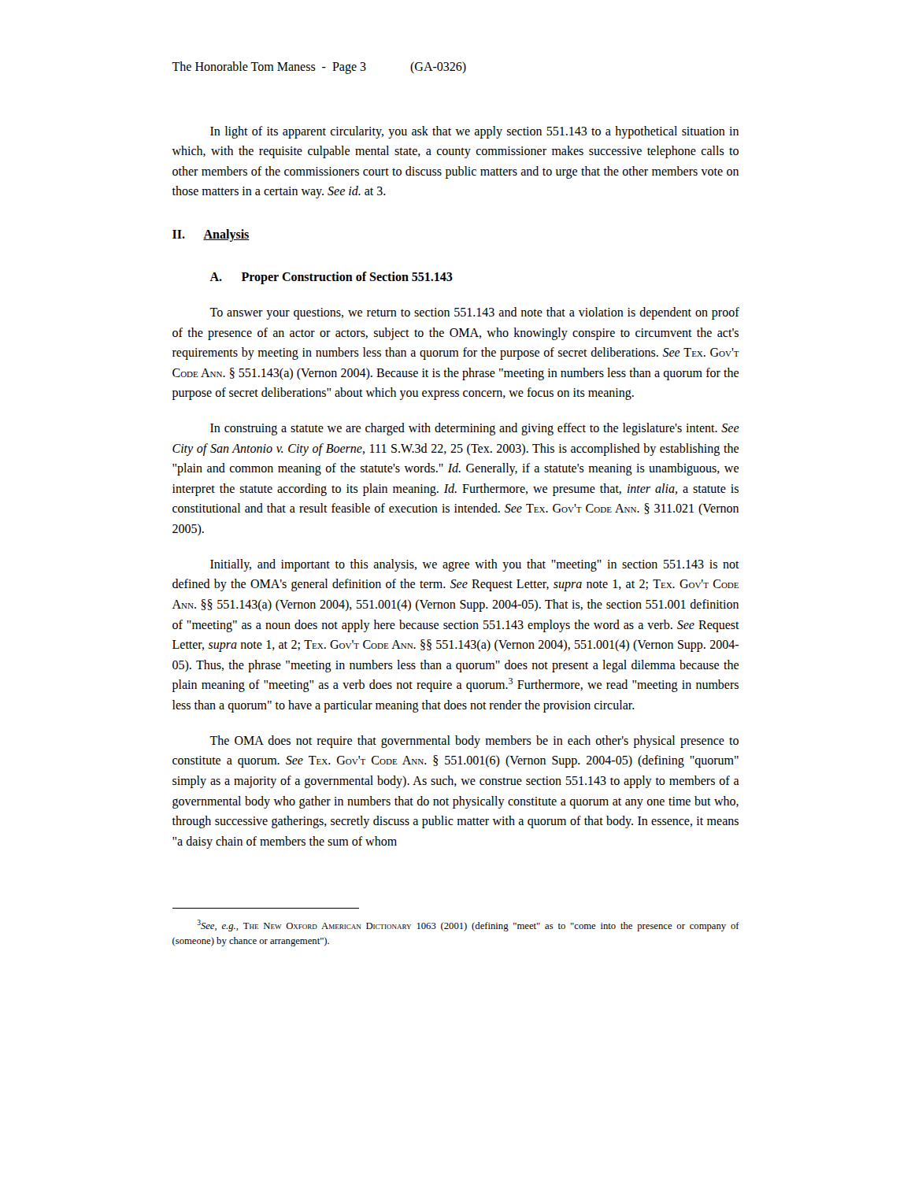The Honorable Tom Maness - Page 3 (GA-0326)
In light of its apparent circularity, you ask that we apply section 551.143 to a hypothetical situation in which, with the requisite culpable mental state, a county commissioner makes successive telephone calls to other members of the commissioners court to discuss public matters and to urge that the other members vote on those matters in a certain way. See id. at 3.
II. Analysis
A. Proper Construction of Section 551.143
To answer your questions, we return to section 551.143 and note that a violation is dependent on proof of the presence of an actor or actors, subject to the OMA, who knowingly conspire to circumvent the act's requirements by meeting in numbers less than a quorum for the purpose of secret deliberations. See Tex. Gov't Code Ann. § 551.143(a) (Vernon 2004). Because it is the phrase "meeting in numbers less than a quorum for the purpose of secret deliberations" about which you express concern, we focus on its meaning.
In construing a statute we are charged with determining and giving effect to the legislature's intent. See City of San Antonio v. City of Boerne, 111 S.W.3d 22, 25 (Tex. 2003). This is accomplished by establishing the "plain and common meaning of the statute's words." Id. Generally, if a statute's meaning is unambiguous, we interpret the statute according to its plain meaning. Id. Furthermore, we presume that, inter alia, a statute is constitutional and that a result feasible of execution is intended. See Tex. Gov't Code Ann. § 311.021 (Vernon 2005).
Initially, and important to this analysis, we agree with you that "meeting" in section 551.143 is not defined by the OMA's general definition of the term. See Request Letter, supra note 1, at 2; Tex. Gov't Code Ann. §§ 551.143(a) (Vernon 2004), 551.001(4) (Vernon Supp. 2004-05). That is, the section 551.001 definition of "meeting" as a noun does not apply here because section 551.143 employs the word as a verb. See Request Letter, supra note 1, at 2; Tex. Gov't Code Ann. §§ 551.143(a) (Vernon 2004), 551.001(4) (Vernon Supp. 2004-05). Thus, the phrase "meeting in numbers less than a quorum" does not present a legal dilemma because the plain meaning of "meeting" as a verb does not require a quorum.3 Furthermore, we read "meeting in numbers less than a quorum" to have a particular meaning that does not render the provision circular.
The OMA does not require that governmental body members be in each other's physical presence to constitute a quorum. See Tex. Gov't Code Ann. § 551.001(6) (Vernon Supp. 2004-05) (defining "quorum" simply as a majority of a governmental body). As such, we construe section 551.143 to apply to members of a governmental body who gather in numbers that do not physically constitute a quorum at any one time but who, through successive gatherings, secretly discuss a public matter with a quorum of that body. In essence, it means "a daisy chain of members the sum of whom
3See, e.g., The New Oxford American Dictionary 1063 (2001) (defining "meet" as to "come into the presence or company of (someone) by chance or arrangement").